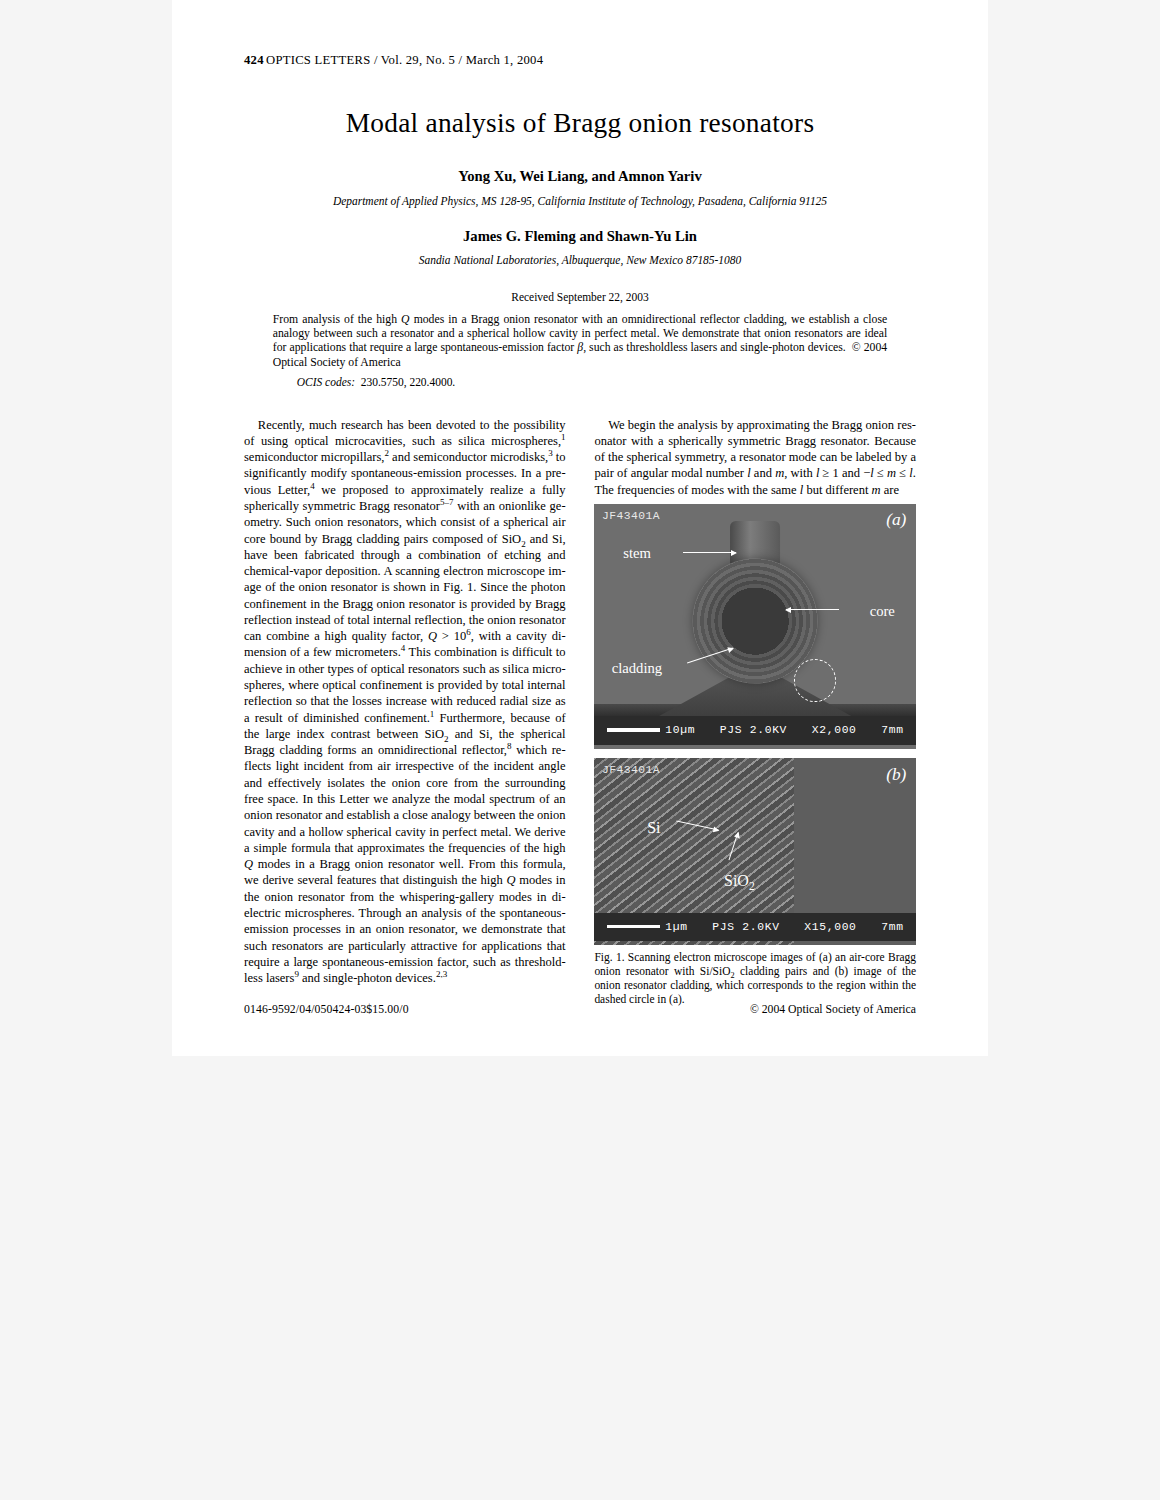424 OPTICS LETTERS / Vol. 29, No. 5 / March 1, 2004
Modal analysis of Bragg onion resonators
Yong Xu, Wei Liang, and Amnon Yariv
Department of Applied Physics, MS 128-95, California Institute of Technology, Pasadena, California 91125
James G. Fleming and Shawn-Yu Lin
Sandia National Laboratories, Albuquerque, New Mexico 87185-1080
Received September 22, 2003
From analysis of the high Q modes in a Bragg onion resonator with an omnidirectional reflector cladding, we establish a close analogy between such a resonator and a spherical hollow cavity in perfect metal. We demonstrate that onion resonators are ideal for applications that require a large spontaneous-emission factor β, such as thresholdless lasers and single-photon devices. © 2004 Optical Society of America
OCIS codes: 230.5750, 220.4000.
Recently, much research has been devoted to the possibility of using optical microcavities, such as silica microspheres,1 semiconductor micropillars,2 and semiconductor microdisks,3 to significantly modify spontaneous-emission processes. In a previous Letter,4 we proposed to approximately realize a fully spherically symmetric Bragg resonator5–7 with an onionlike geometry. Such onion resonators, which consist of a spherical air core bound by Bragg cladding pairs composed of SiO2 and Si, have been fabricated through a combination of etching and chemical-vapor deposition. A scanning electron microscope image of the onion resonator is shown in Fig. 1. Since the photon confinement in the Bragg onion resonator is provided by Bragg reflection instead of total internal reflection, the onion resonator can combine a high quality factor, Q > 106, with a cavity dimension of a few micrometers.4 This combination is difficult to achieve in other types of optical resonators such as silica microspheres, where optical confinement is provided by total internal reflection so that the losses increase with reduced radial size as a result of diminished confinement.1 Furthermore, because of the large index contrast between SiO2 and Si, the spherical Bragg cladding forms an omnidirectional reflector,8 which reflects light incident from air irrespective of the incident angle and effectively isolates the onion core from the surrounding free space. In this Letter we analyze the modal spectrum of an onion resonator and establish a close analogy between the onion cavity and a hollow spherical cavity in perfect metal. We derive a simple formula that approximates the frequencies of the high Q modes in a Bragg onion resonator well. From this formula, we derive several features that distinguish the high Q modes in the onion resonator from the whispering-gallery modes in dielectric microspheres. Through an analysis of the spontaneous-emission processes in an onion resonator, we demonstrate that such resonators are particularly attractive for applications that require a large spontaneous-emission factor, such as thresholdless lasers9 and single-photon devices.2,3
We begin the analysis by approximating the Bragg onion resonator with a spherically symmetric Bragg resonator. Because of the spherical symmetry, a resonator mode can be labeled by a pair of angular modal number l and m, with l ≥ 1 and −l ≤ m ≤ l. The frequencies of modes with the same l but different m are
JF43401A
(a)
stem
core
cladding
10µm PJS 2.0KV X2,000 7mm
JF43401A
(b)
Si
SiO2
1µm PJS 2.0KV X15,000 7mm
Fig. 1. Scanning electron microscope images of (a) an air-core Bragg onion resonator with Si/SiO2 cladding pairs and (b) image of the onion resonator cladding, which corresponds to the region within the dashed circle in (a).
0146-9592/04/050424-03$15.00/0
© 2004 Optical Society of America